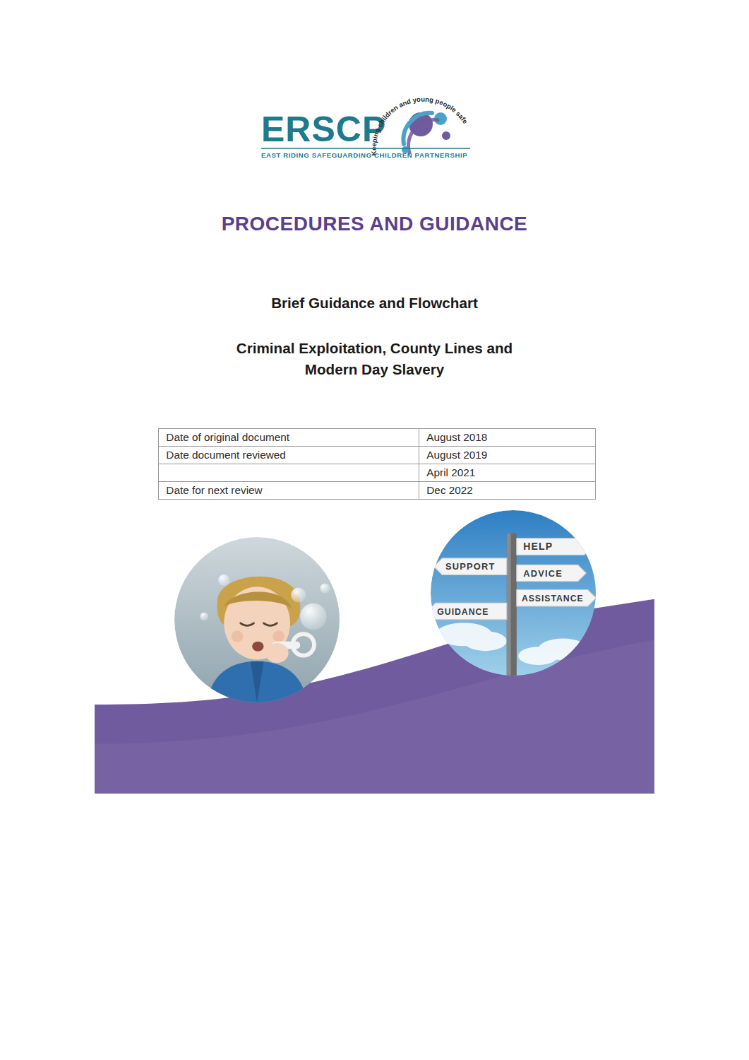ERSCP Keeping children and young people safe EAST RIDING SAFEGUARDING CHILDREN PARTNERSHIP
PROCEDURES AND GUIDANCE
Brief Guidance and Flowchart
Criminal Exploitation, County Lines and
Modern Day Slavery
| Date of original document | August 2018 |
| Date document reviewed | August 2019 |
| | April 2021 |
| Date for next review | Dec 2022 |
HELP SUPPORT ADVICE ASSISTANCE GUIDANCE